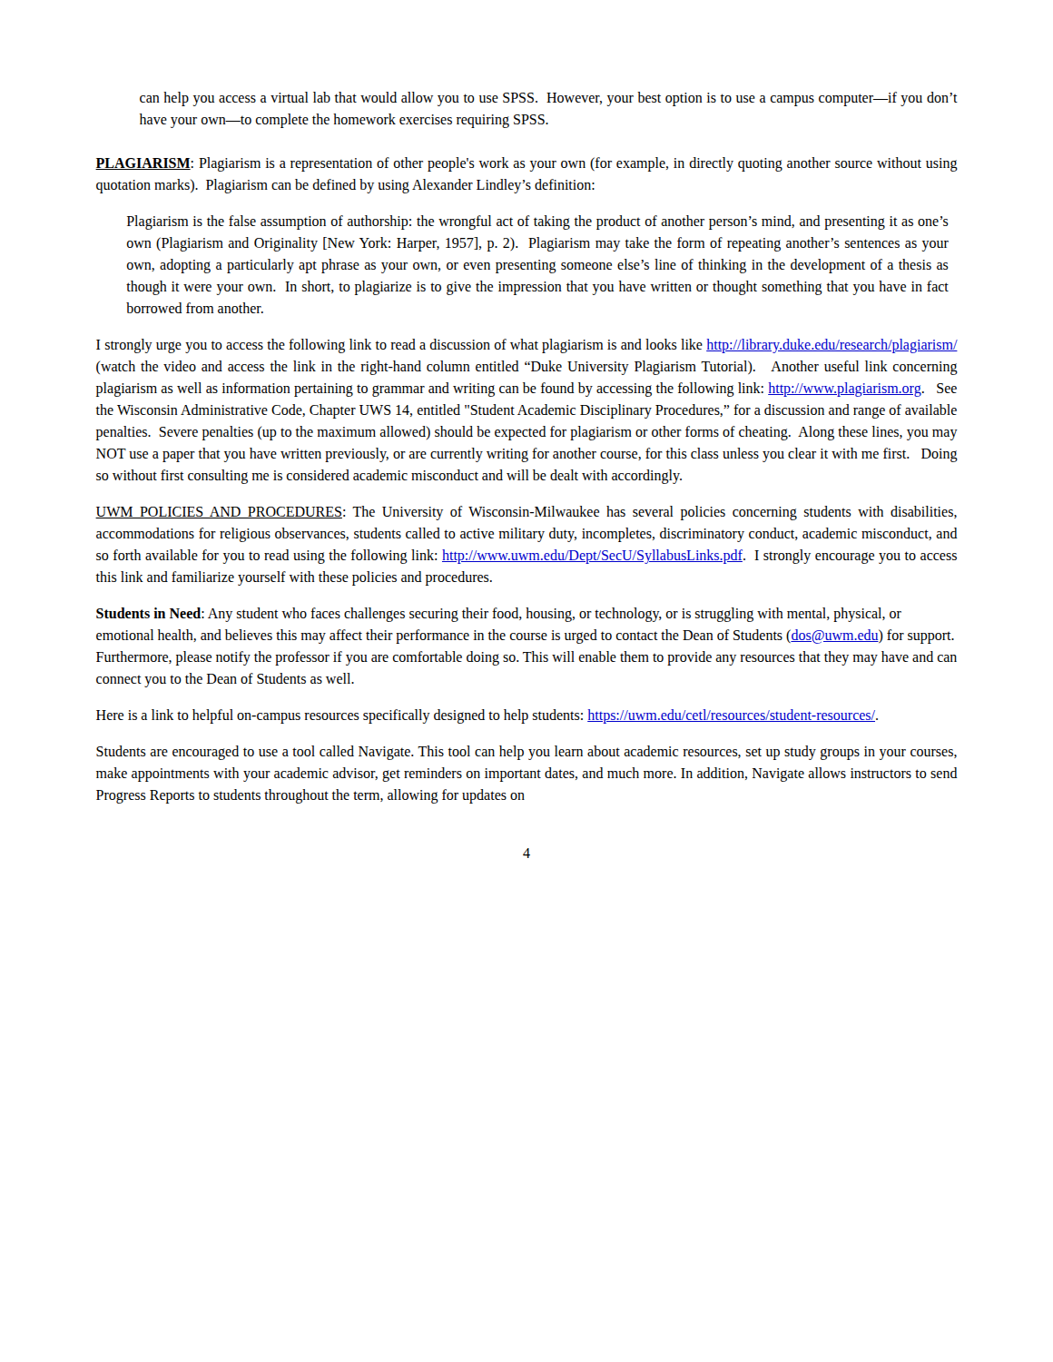can help you access a virtual lab that would allow you to use SPSS. However, your best option is to use a campus computer—if you don’t have your own—to complete the homework exercises requiring SPSS.
PLAGIARISM: Plagiarism is a representation of other people's work as your own (for example, in directly quoting another source without using quotation marks). Plagiarism can be defined by using Alexander Lindley’s definition:
Plagiarism is the false assumption of authorship: the wrongful act of taking the product of another person’s mind, and presenting it as one’s own (Plagiarism and Originality [New York: Harper, 1957], p. 2). Plagiarism may take the form of repeating another’s sentences as your own, adopting a particularly apt phrase as your own, or even presenting someone else’s line of thinking in the development of a thesis as though it were your own. In short, to plagiarize is to give the impression that you have written or thought something that you have in fact borrowed from another.
I strongly urge you to access the following link to read a discussion of what plagiarism is and looks like http://library.duke.edu/research/plagiarism/ (watch the video and access the link in the right-hand column entitled “Duke University Plagiarism Tutorial). Another useful link concerning plagiarism as well as information pertaining to grammar and writing can be found by accessing the following link: http://www.plagiarism.org. See the Wisconsin Administrative Code, Chapter UWS 14, entitled "Student Academic Disciplinary Procedures,” for a discussion and range of available penalties. Severe penalties (up to the maximum allowed) should be expected for plagiarism or other forms of cheating. Along these lines, you may NOT use a paper that you have written previously, or are currently writing for another course, for this class unless you clear it with me first. Doing so without first consulting me is considered academic misconduct and will be dealt with accordingly.
UWM POLICIES AND PROCEDURES: The University of Wisconsin-Milwaukee has several policies concerning students with disabilities, accommodations for religious observances, students called to active military duty, incompletes, discriminatory conduct, academic misconduct, and so forth available for you to read using the following link: http://www.uwm.edu/Dept/SecU/SyllabusLinks.pdf. I strongly encourage you to access this link and familiarize yourself with these policies and procedures.
Students in Need: Any student who faces challenges securing their food, housing, or technology, or is struggling with mental, physical, or emotional health, and believes this may affect their performance in the course is urged to contact the Dean of Students (dos@uwm.edu) for support. Furthermore, please notify the professor if you are comfortable doing so. This will enable them to provide any resources that they may have and can connect you to the Dean of Students as well.
Here is a link to helpful on-campus resources specifically designed to help students: https://uwm.edu/cetl/resources/student-resources/.
Students are encouraged to use a tool called Navigate. This tool can help you learn about academic resources, set up study groups in your courses, make appointments with your academic advisor, get reminders on important dates, and much more. In addition, Navigate allows instructors to send Progress Reports to students throughout the term, allowing for updates on
4